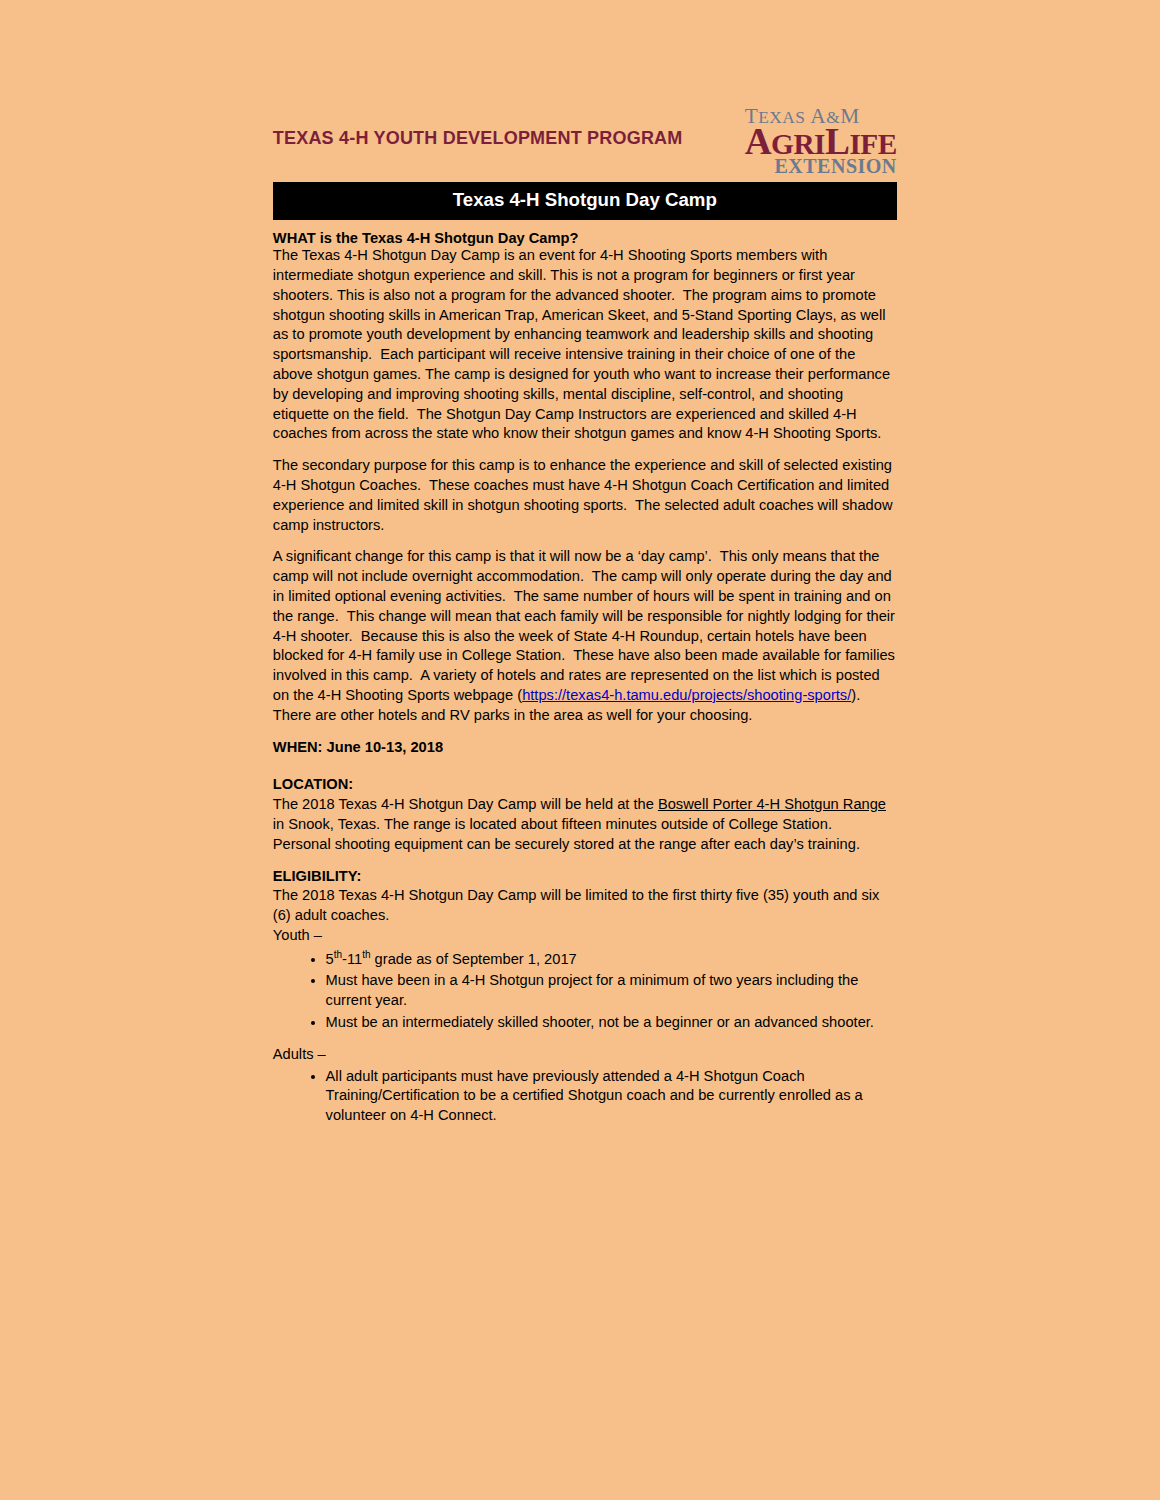TEXAS 4-H YOUTH DEVELOPMENT PROGRAM
TEXAS A&M
AGRILIFE
EXTENSION
Texas 4-H Shotgun Day Camp
WHAT is the Texas 4-H Shotgun Day Camp?
The Texas 4-H Shotgun Day Camp is an event for 4-H Shooting Sports members with intermediate shotgun experience and skill. This is not a program for beginners or first year shooters. This is also not a program for the advanced shooter. The program aims to promote shotgun shooting skills in American Trap, American Skeet, and 5-Stand Sporting Clays, as well as to promote youth development by enhancing teamwork and leadership skills and shooting sportsmanship. Each participant will receive intensive training in their choice of one of the above shotgun games. The camp is designed for youth who want to increase their performance by developing and improving shooting skills, mental discipline, self-control, and shooting etiquette on the field. The Shotgun Day Camp Instructors are experienced and skilled 4-H coaches from across the state who know their shotgun games and know 4-H Shooting Sports.
The secondary purpose for this camp is to enhance the experience and skill of selected existing 4-H Shotgun Coaches. These coaches must have 4-H Shotgun Coach Certification and limited experience and limited skill in shotgun shooting sports. The selected adult coaches will shadow camp instructors.
A significant change for this camp is that it will now be a ‘day camp’. This only means that the camp will not include overnight accommodation. The camp will only operate during the day and in limited optional evening activities. The same number of hours will be spent in training and on the range. This change will mean that each family will be responsible for nightly lodging for their 4-H shooter. Because this is also the week of State 4-H Roundup, certain hotels have been blocked for 4-H family use in College Station. These have also been made available for families involved in this camp. A variety of hotels and rates are represented on the list which is posted on the 4-H Shooting Sports webpage (https://texas4-h.tamu.edu/projects/shooting-sports/). There are other hotels and RV parks in the area as well for your choosing.
WHEN: June 10-13, 2018
LOCATION:
The 2018 Texas 4-H Shotgun Day Camp will be held at the Boswell Porter 4-H Shotgun Range in Snook, Texas. The range is located about fifteen minutes outside of College Station. Personal shooting equipment can be securely stored at the range after each day’s training.
ELIGIBILITY:
The 2018 Texas 4-H Shotgun Day Camp will be limited to the first thirty five (35) youth and six (6) adult coaches.
Youth –
5th-11th grade as of September 1, 2017
Must have been in a 4-H Shotgun project for a minimum of two years including the current year.
Must be an intermediately skilled shooter, not be a beginner or an advanced shooter.
Adults –
All adult participants must have previously attended a 4-H Shotgun Coach Training/Certification to be a certified Shotgun coach and be currently enrolled as a volunteer on 4-H Connect.